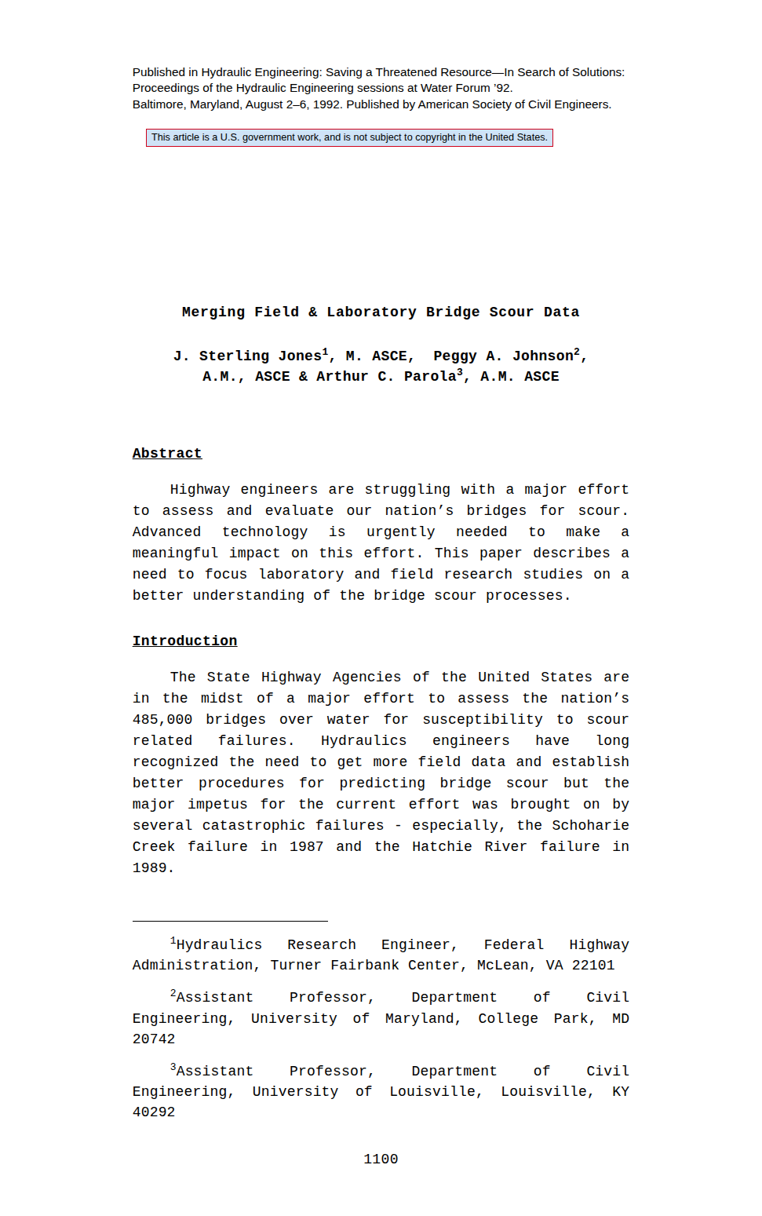Published in Hydraulic Engineering: Saving a Threatened Resource—In Search of Solutions:
Proceedings of the Hydraulic Engineering sessions at Water Forum ’92.
Baltimore, Maryland, August 2–6, 1992. Published by American Society of Civil Engineers.
This article is a U.S. government work, and is not subject to copyright in the United States.
Merging Field & Laboratory Bridge Scour Data
J. Sterling Jones1, M. ASCE, Peggy A. Johnson2,
A.M., ASCE & Arthur C. Parola3, A.M. ASCE
Abstract
Highway engineers are struggling with a major effort to assess and evaluate our nation’s bridges for scour. Advanced technology is urgently needed to make a meaningful impact on this effort. This paper describes a need to focus laboratory and field research studies on a better understanding of the bridge scour processes.
Introduction
The State Highway Agencies of the United States are in the midst of a major effort to assess the nation’s 485,000 bridges over water for susceptibility to scour related failures. Hydraulics engineers have long recognized the need to get more field data and establish better procedures for predicting bridge scour but the major impetus for the current effort was brought on by several catastrophic failures - especially, the Schoharie Creek failure in 1987 and the Hatchie River failure in 1989.
1Hydraulics Research Engineer, Federal Highway Administration, Turner Fairbank Center, McLean, VA 22101
2Assistant Professor, Department of Civil Engineering, University of Maryland, College Park, MD 20742
3Assistant Professor, Department of Civil Engineering, University of Louisville, Louisville, KY 40292
1100